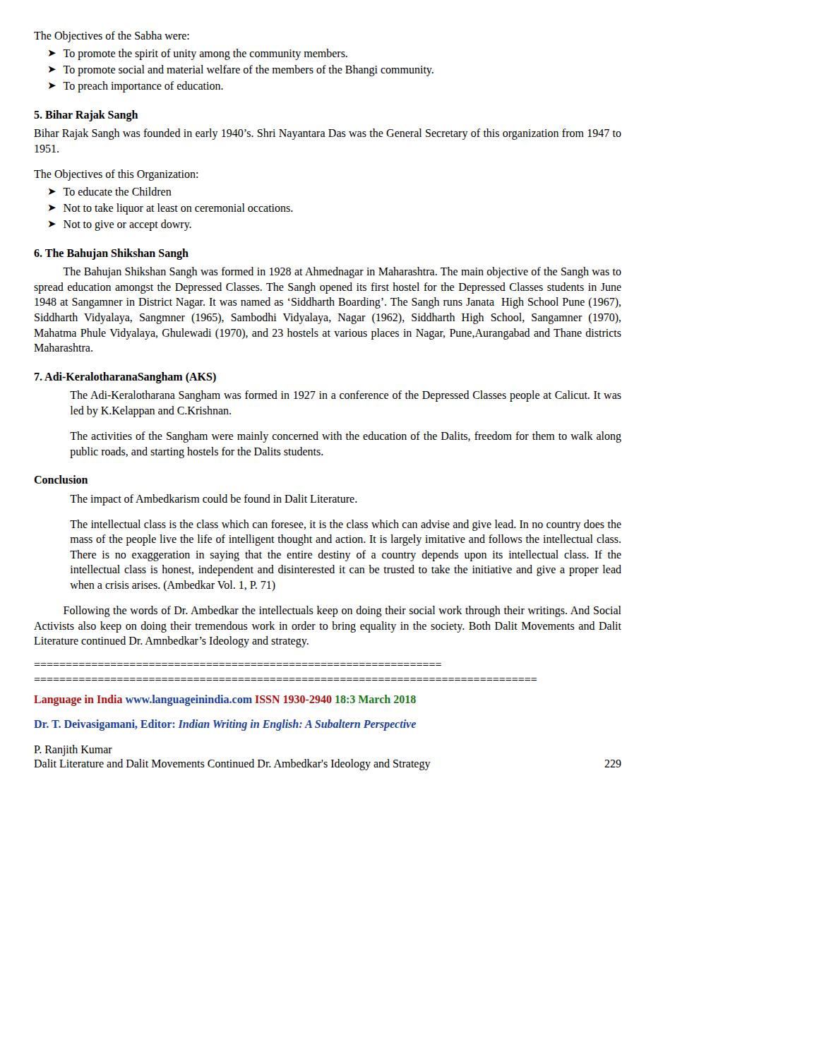The Objectives of the Sabha were:
To promote the spirit of unity among the community members.
To promote social and material welfare of the members of the Bhangi community.
To preach importance of education.
5. Bihar Rajak Sangh
Bihar Rajak Sangh was founded in early 1940’s. Shri Nayantara Das was the General Secretary of this organization from 1947 to 1951.
The Objectives of this Organization:
To educate the Children
Not to take liquor at least on ceremonial occations.
Not to give or accept dowry.
6. The Bahujan Shikshan Sangh
The Bahujan Shikshan Sangh was formed in 1928 at Ahmednagar in Maharashtra. The main objective of the Sangh was to spread education amongst the Depressed Classes. The Sangh opened its first hostel for the Depressed Classes students in June 1948 at Sangamner in District Nagar. It was named as ‘Siddharth Boarding’. The Sangh runs Janata High School Pune (1967), Siddharth Vidyalaya, Sangmner (1965), Sambodhi Vidyalaya, Nagar (1962), Siddharth High School, Sangamner (1970), Mahatma Phule Vidyalaya, Ghulewadi (1970), and 23 hostels at various places in Nagar, Pune,Aurangabad and Thane districts Maharashtra.
7. Adi-KeralotharanaSangham (AKS)
The Adi-Keralotharana Sangham was formed in 1927 in a conference of the Depressed Classes people at Calicut. It was led by K.Kelappan and C.Krishnan.
The activities of the Sangham were mainly concerned with the education of the Dalits, freedom for them to walk along public roads, and starting hostels for the Dalits students.
Conclusion
The impact of Ambedkarism could be found in Dalit Literature.
The intellectual class is the class which can foresee, it is the class which can advise and give lead. In no country does the mass of the people live the life of intelligent thought and action. It is largely imitative and follows the intellectual class. There is no exaggeration in saying that the entire destiny of a country depends upon its intellectual class. If the intellectual class is honest, independent and disinterested it can be trusted to take the initiative and give a proper lead when a crisis arises. (Ambedkar Vol. 1, P. 71)
Following the words of Dr. Ambedkar the intellectuals keep on doing their social work through their writings. And Social Activists also keep on doing their tremendous work in order to bring equality in the society. Both Dalit Movements and Dalit Literature continued Dr. Amnbedkar’s Ideology and strategy.
================================================================
===============================================================================
Language in India www.languageinindia.com ISSN 1930-2940 18:3 March 2018
Dr. T. Deivasigamani, Editor: Indian Writing in English: A Subaltern Perspective
P. Ranjith Kumar
Dalit Literature and Dalit Movements Continued Dr. Ambedkar's Ideology and Strategy 229